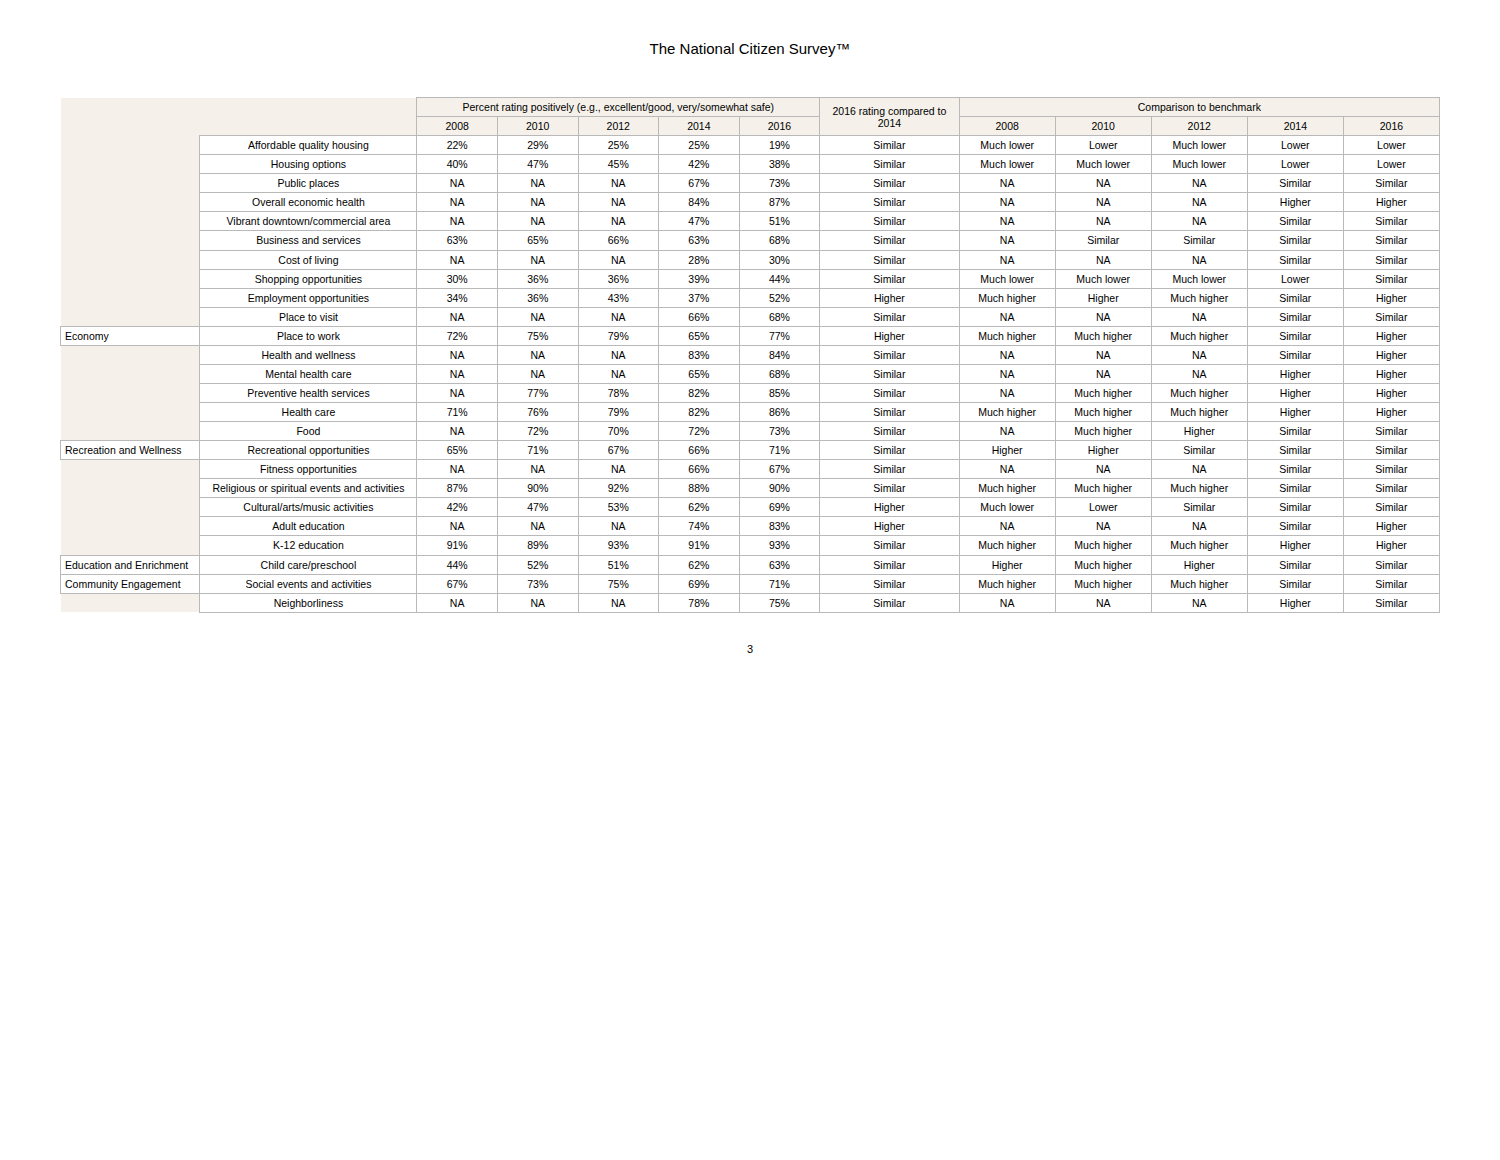The National Citizen Survey™
| | Percent rating positively (e.g., excellent/good, very/somewhat safe) | 2016 rating compared to 2014 | Comparison to benchmark |
| --- | --- | --- | --- |
| 2008 | 2010 | 2012 | 2014 | 2016 | 2008 | 2010 | 2012 | 2014 | 2016 |
| | Affordable quality housing | 22% | 29% | 25% | 25% | 19% | Similar | Much lower | Lower | Much lower | Lower | Lower |
| | Housing options | 40% | 47% | 45% | 42% | 38% | Similar | Much lower | Much lower | Much lower | Lower | Lower |
| | Public places | NA | NA | NA | 67% | 73% | Similar | NA | NA | NA | Similar | Similar |
| | Overall economic health | NA | NA | NA | 84% | 87% | Similar | NA | NA | NA | Higher | Higher |
| | Vibrant downtown/commercial area | NA | NA | NA | 47% | 51% | Similar | NA | NA | NA | Similar | Similar |
| | Business and services | 63% | 65% | 66% | 63% | 68% | Similar | NA | Similar | Similar | Similar | Similar |
| | Cost of living | NA | NA | NA | 28% | 30% | Similar | NA | NA | NA | Similar | Similar |
| | Shopping opportunities | 30% | 36% | 36% | 39% | 44% | Similar | Much lower | Much lower | Much lower | Lower | Similar |
| | Employment opportunities | 34% | 36% | 43% | 37% | 52% | Higher | Much higher | Higher | Much higher | Similar | Higher |
| | Place to visit | NA | NA | NA | 66% | 68% | Similar | NA | NA | NA | Similar | Similar |
| Economy | Place to work | 72% | 75% | 79% | 65% | 77% | Higher | Much higher | Much higher | Much higher | Similar | Higher |
| | Health and wellness | NA | NA | NA | 83% | 84% | Similar | NA | NA | NA | Similar | Higher |
| | Mental health care | NA | NA | NA | 65% | 68% | Similar | NA | NA | NA | Higher | Higher |
| | Preventive health services | NA | 77% | 78% | 82% | 85% | Similar | NA | Much higher | Much higher | Higher | Higher |
| | Health care | 71% | 76% | 79% | 82% | 86% | Similar | Much higher | Much higher | Much higher | Higher | Higher |
| | Food | NA | 72% | 70% | 72% | 73% | Similar | NA | Much higher | Higher | Similar | Similar |
| Recreation and Wellness | Recreational opportunities | 65% | 71% | 67% | 66% | 71% | Similar | Higher | Higher | Similar | Similar | Similar |
| | Fitness opportunities | NA | NA | NA | 66% | 67% | Similar | NA | NA | NA | Similar | Similar |
| | Religious or spiritual events and activities | 87% | 90% | 92% | 88% | 90% | Similar | Much higher | Much higher | Much higher | Similar | Similar |
| | Cultural/arts/music activities | 42% | 47% | 53% | 62% | 69% | Higher | Much lower | Lower | Similar | Similar | Similar |
| | Adult education | NA | NA | NA | 74% | 83% | Higher | NA | NA | NA | Similar | Higher |
| | K-12 education | 91% | 89% | 93% | 91% | 93% | Similar | Much higher | Much higher | Much higher | Higher | Higher |
| Education and Enrichment | Child care/preschool | 44% | 52% | 51% | 62% | 63% | Similar | Higher | Much higher | Higher | Similar | Similar |
| Community Engagement | Social events and activities | 67% | 73% | 75% | 69% | 71% | Similar | Much higher | Much higher | Much higher | Similar | Similar |
| | Neighborliness | NA | NA | NA | 78% | 75% | Similar | NA | NA | NA | Higher | Similar |
3